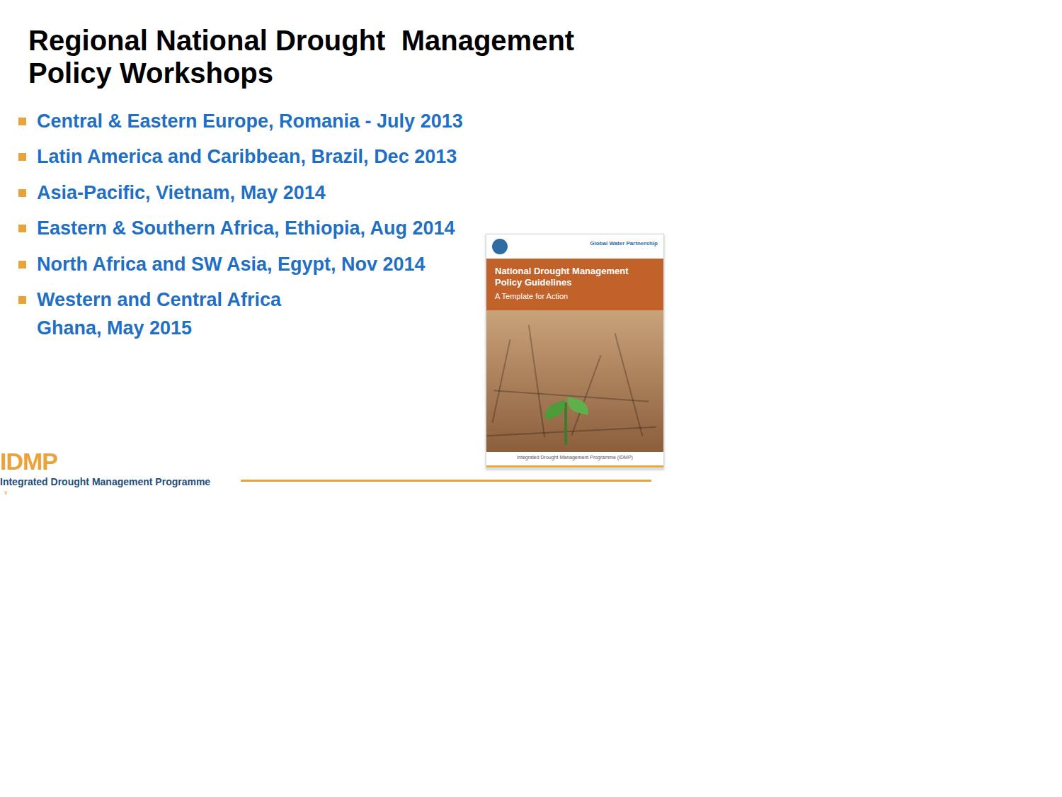Regional National Drought Management Policy Workshops
Central & Eastern Europe, Romania - July 2013
Latin America and Caribbean, Brazil, Dec 2013
Asia-Pacific, Vietnam, May 2014
Eastern & Southern Africa, Ethiopia, Aug 2014
North Africa and SW Asia, Egypt, Nov 2014
Western and Central Africa
Ghana, May 2015
Global Water Partnership
National Drought Management
Policy Guidelines
A Template for Action
Integrated Drought Management Programme (IDMP)
Weather · Climate · Water
IDMP
Integrated Drought Management Programme
v